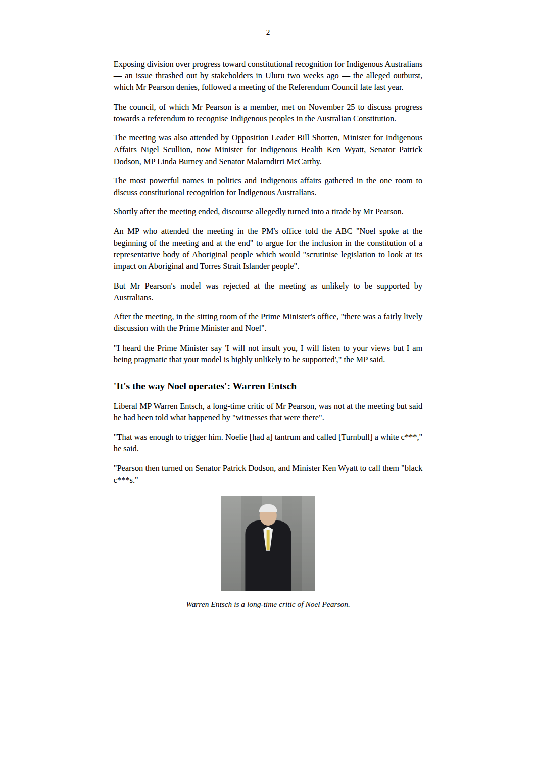2
Exposing division over progress toward constitutional recognition for Indigenous Australians — an issue thrashed out by stakeholders in Uluru two weeks ago — the alleged outburst, which Mr Pearson denies, followed a meeting of the Referendum Council late last year.
The council, of which Mr Pearson is a member, met on November 25 to discuss progress towards a referendum to recognise Indigenous peoples in the Australian Constitution.
The meeting was also attended by Opposition Leader Bill Shorten, Minister for Indigenous Affairs Nigel Scullion, now Minister for Indigenous Health Ken Wyatt, Senator Patrick Dodson, MP Linda Burney and Senator Malarndirri McCarthy.
The most powerful names in politics and Indigenous affairs gathered in the one room to discuss constitutional recognition for Indigenous Australians.
Shortly after the meeting ended, discourse allegedly turned into a tirade by Mr Pearson.
An MP who attended the meeting in the PM's office told the ABC "Noel spoke at the beginning of the meeting and at the end" to argue for the inclusion in the constitution of a representative body of Aboriginal people which would "scrutinise legislation to look at its impact on Aboriginal and Torres Strait Islander people".
But Mr Pearson's model was rejected at the meeting as unlikely to be supported by Australians.
After the meeting, in the sitting room of the Prime Minister's office, "there was a fairly lively discussion with the Prime Minister and Noel".
"I heard the Prime Minister say 'I will not insult you, I will listen to your views but I am being pragmatic that your model is highly unlikely to be supported'," the MP said.
'It's the way Noel operates': Warren Entsch
Liberal MP Warren Entsch, a long-time critic of Mr Pearson, was not at the meeting but said he had been told what happened by "witnesses that were there".
"That was enough to trigger him. Noelie [had a] tantrum and called [Turnbull] a white c***," he said.
"Pearson then turned on Senator Patrick Dodson, and Minister Ken Wyatt to call them "black c***s."
Warren Entsch is a long-time critic of Noel Pearson.